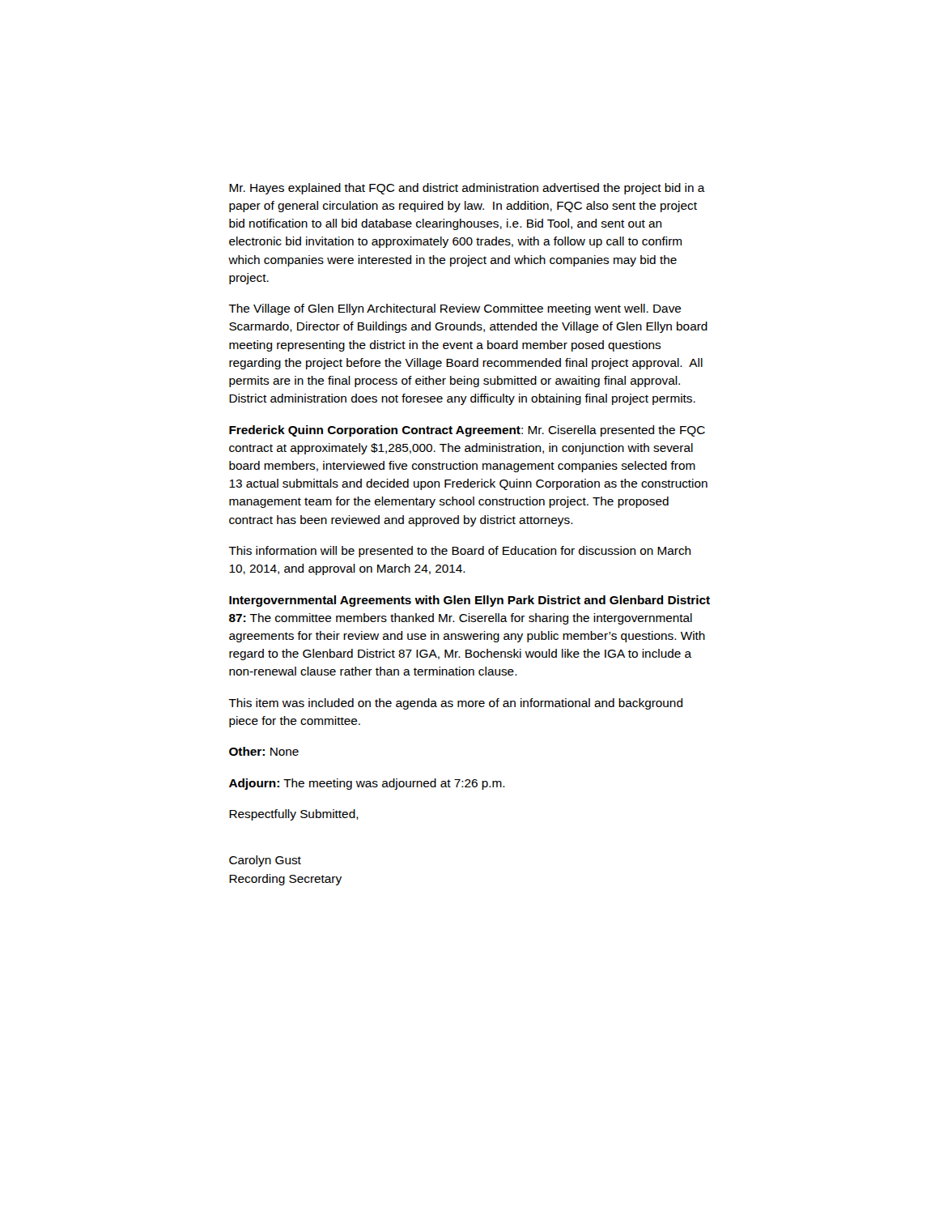Mr. Hayes explained that FQC and district administration advertised the project bid in a paper of general circulation as required by law. In addition, FQC also sent the project bid notification to all bid database clearinghouses, i.e. Bid Tool, and sent out an electronic bid invitation to approximately 600 trades, with a follow up call to confirm which companies were interested in the project and which companies may bid the project.
The Village of Glen Ellyn Architectural Review Committee meeting went well. Dave Scarmardo, Director of Buildings and Grounds, attended the Village of Glen Ellyn board meeting representing the district in the event a board member posed questions regarding the project before the Village Board recommended final project approval. All permits are in the final process of either being submitted or awaiting final approval. District administration does not foresee any difficulty in obtaining final project permits.
Frederick Quinn Corporation Contract Agreement: Mr. Ciserella presented the FQC contract at approximately $1,285,000. The administration, in conjunction with several board members, interviewed five construction management companies selected from 13 actual submittals and decided upon Frederick Quinn Corporation as the construction management team for the elementary school construction project. The proposed contract has been reviewed and approved by district attorneys.
This information will be presented to the Board of Education for discussion on March 10, 2014, and approval on March 24, 2014.
Intergovernmental Agreements with Glen Ellyn Park District and Glenbard District 87: The committee members thanked Mr. Ciserella for sharing the intergovernmental agreements for their review and use in answering any public member’s questions. With regard to the Glenbard District 87 IGA, Mr. Bochenski would like the IGA to include a non-renewal clause rather than a termination clause.
This item was included on the agenda as more of an informational and background piece for the committee.
Other: None
Adjourn: The meeting was adjourned at 7:26 p.m.
Respectfully Submitted,
Carolyn Gust
Recording Secretary